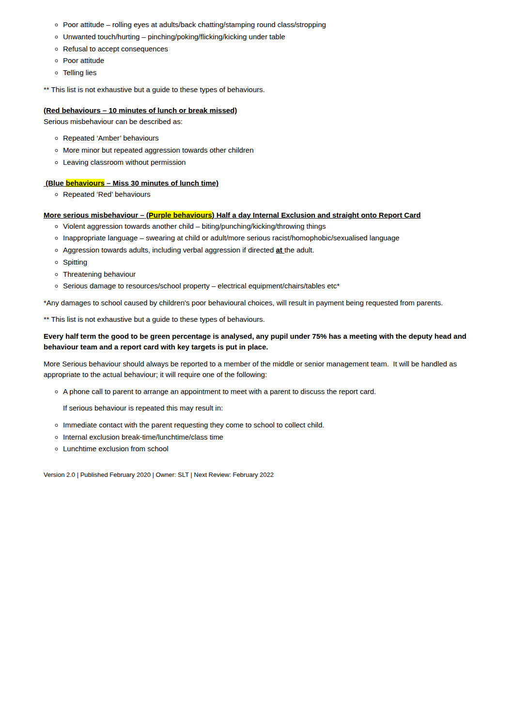Poor attitude – rolling eyes at adults/back chatting/stamping round class/stropping
Unwanted touch/hurting – pinching/poking/flicking/kicking under table
Refusal to accept consequences
Poor attitude
Telling lies
** This list is not exhaustive but a guide to these types of behaviours.
(Red behaviours – 10 minutes of lunch or break missed)
Serious misbehaviour can be described as:
Repeated ‘Amber’ behaviours
More minor but repeated aggression towards other children
Leaving classroom without permission
(Blue behaviours – Miss 30 minutes of lunch time)
Repeated ‘Red’ behaviours
More serious misbehaviour – (Purple behaviours) Half a day Internal Exclusion and straight onto Report Card
Violent aggression towards another child – biting/punching/kicking/throwing things
Inappropriate language – swearing at child or adult/more serious racist/homophobic/sexualised language
Aggression towards adults, including verbal aggression if directed at the adult.
Spitting
Threatening behaviour
Serious damage to resources/school property – electrical equipment/chairs/tables etc*
*Any damages to school caused by children's poor behavioural choices, will result in payment being requested from parents.
** This list is not exhaustive but a guide to these types of behaviours.
Every half term the good to be green percentage is analysed, any pupil under 75% has a meeting with the deputy head and behaviour team and a report card with key targets is put in place.
More Serious behaviour should always be reported to a member of the middle or senior management team. It will be handled as appropriate to the actual behaviour; it will require one of the following:
A phone call to parent to arrange an appointment to meet with a parent to discuss the report card.
If serious behaviour is repeated this may result in:
Immediate contact with the parent requesting they come to school to collect child.
Internal exclusion break-time/lunchtime/class time
Lunchtime exclusion from school
Version 2.0 | Published February 2020 | Owner: SLT | Next Review: February 2022